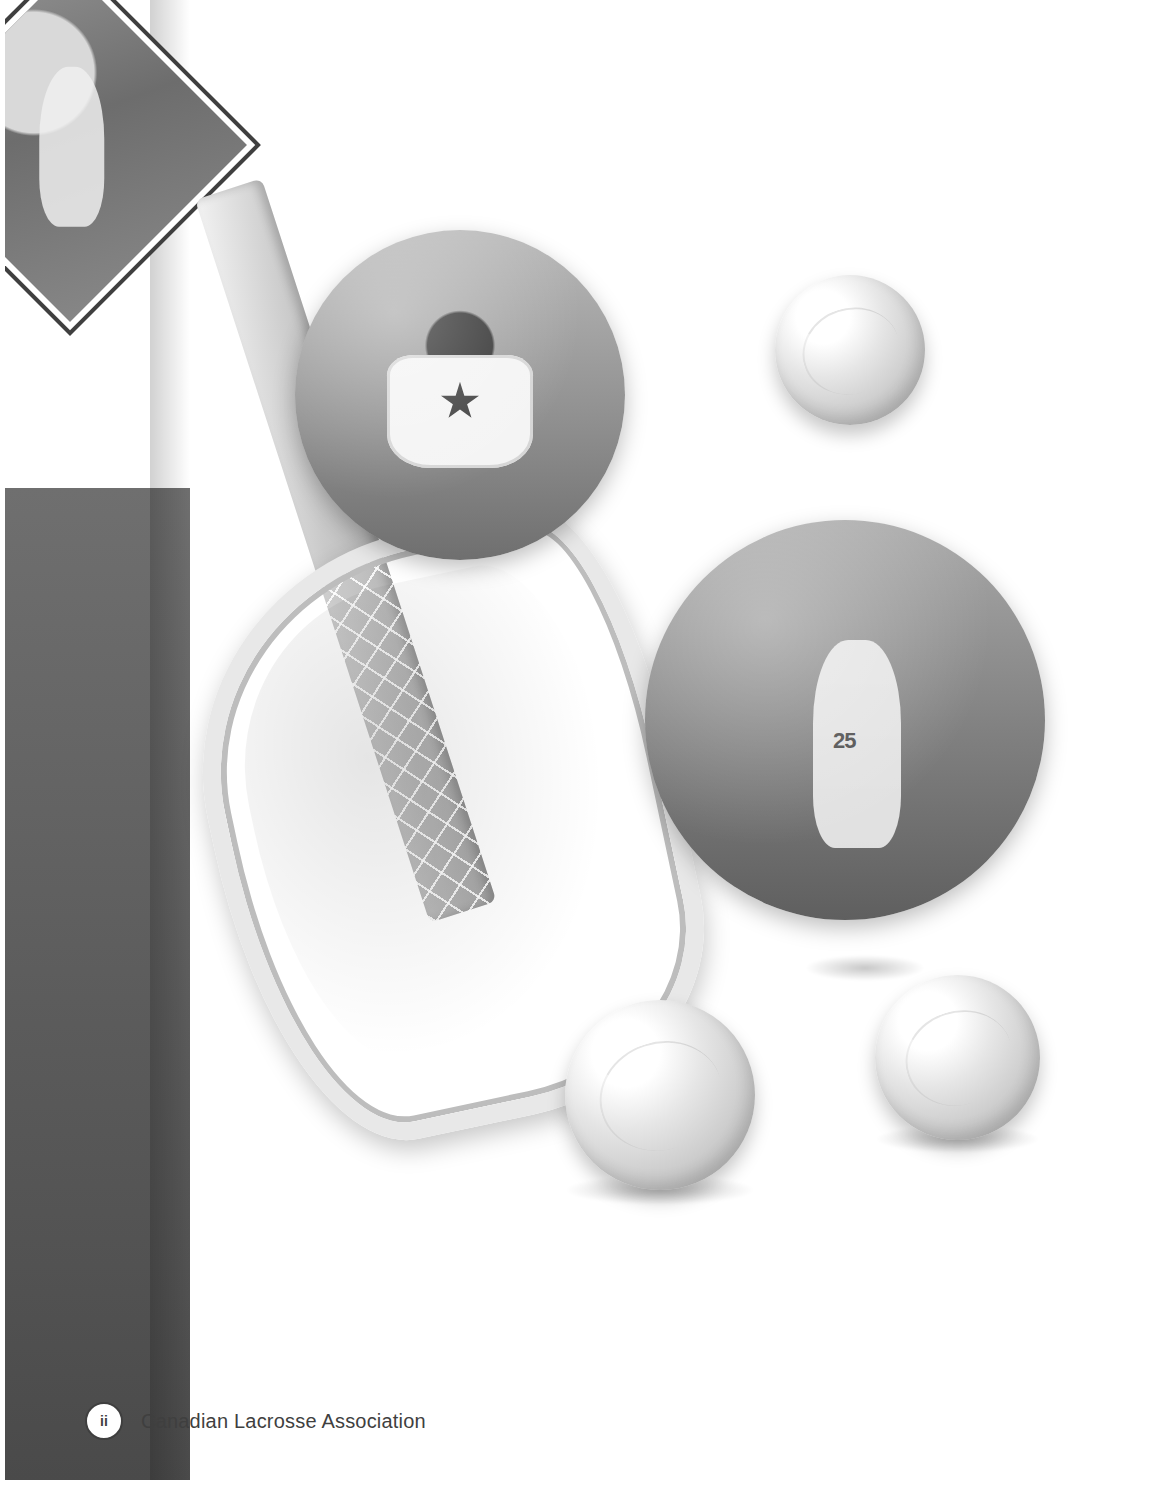25
ii
Canadian Lacrosse Association